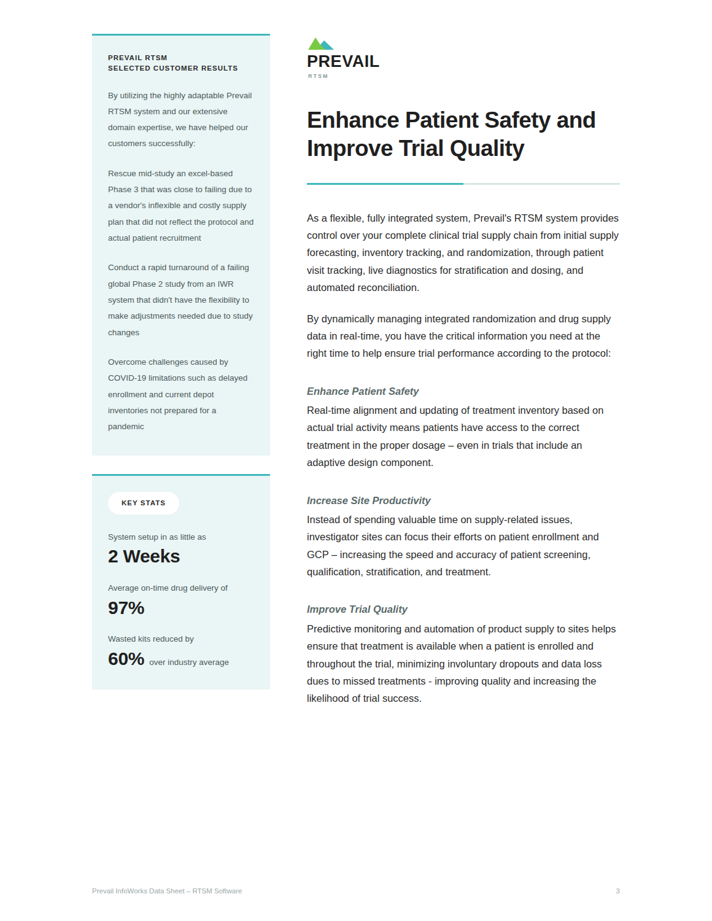Prevail RTSM
Selected Customer Results
By utilizing the highly adaptable Prevail RTSM system and our extensive domain expertise, we have helped our customers successfully:
Rescue mid-study an excel-based Phase 3 that was close to failing due to a vendor's inflexible and costly supply plan that did not reflect the protocol and actual patient recruitment
Conduct a rapid turnaround of a failing global Phase 2 study from an IWR system that didn't have the flexibility to make adjustments needed due to study changes
Overcome challenges caused by COVID-19 limitations such as delayed enrollment and current depot inventories not prepared for a pandemic
Key Stats
System setup in as little as
2 Weeks
Average on-time drug delivery of
97%
Wasted kits reduced by
60% over industry average
PREVAIL
RTSM
Enhance Patient Safety and
Improve Trial Quality
As a flexible, fully integrated system, Prevail's RTSM system provides control over your complete clinical trial supply chain from initial supply forecasting, inventory tracking, and randomization, through patient visit tracking, live diagnostics for stratification and dosing, and automated reconciliation.
By dynamically managing integrated randomization and drug supply data in real-time, you have the critical information you need at the right time to help ensure trial performance according to the protocol:
Enhance Patient Safety
Real-time alignment and updating of treatment inventory based on actual trial activity means patients have access to the correct treatment in the proper dosage – even in trials that include an adaptive design component.
Increase Site Productivity
Instead of spending valuable time on supply-related issues, investigator sites can focus their efforts on patient enrollment and GCP – increasing the speed and accuracy of patient screening, qualification, stratification, and treatment.
Improve Trial Quality
Predictive monitoring and automation of product supply to sites helps ensure that treatment is available when a patient is enrolled and throughout the trial, minimizing involuntary dropouts and data loss dues to missed treatments - improving quality and increasing the likelihood of trial success.
Prevail InfoWorks Data Sheet – RTSM Software 3